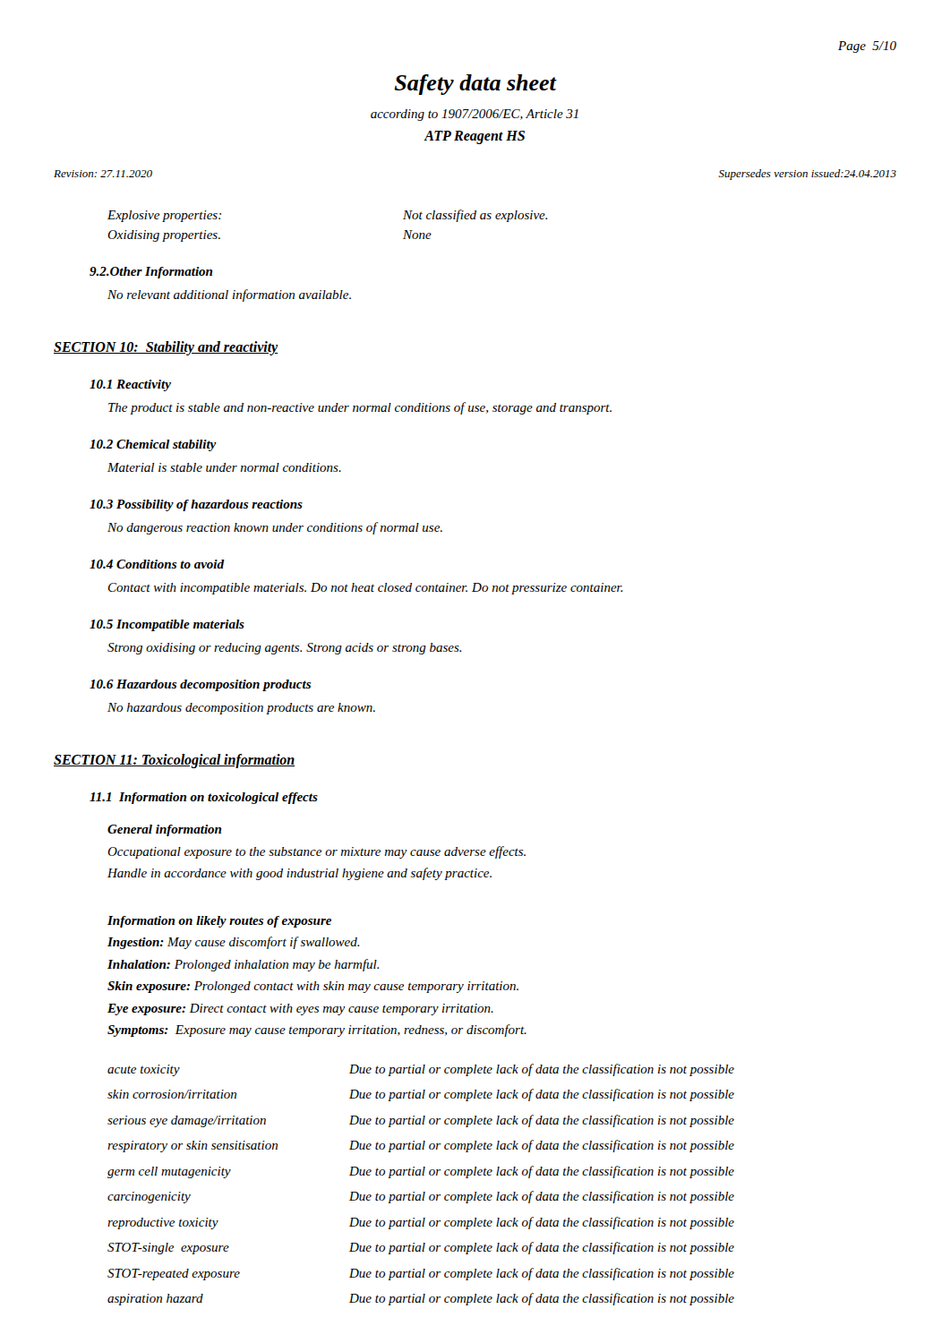Page 5/10
Safety data sheet
according to 1907/2006/EC, Article 31
ATP Reagent HS
Revision: 27.11.2020 Supersedes version issued:24.04.2013
Explosive properties:
Not classified as explosive.
Oxidising properties.
None
9.2.Other Information
No relevant additional information available.
SECTION 10: Stability and reactivity
10.1 Reactivity
The product is stable and non-reactive under normal conditions of use, storage and transport.
10.2 Chemical stability
Material is stable under normal conditions.
10.3 Possibility of hazardous reactions
No dangerous reaction known under conditions of normal use.
10.4 Conditions to avoid
Contact with incompatible materials. Do not heat closed container. Do not pressurize container.
10.5 Incompatible materials
Strong oxidising or reducing agents. Strong acids or strong bases.
10.6 Hazardous decomposition products
No hazardous decomposition products are known.
SECTION 11: Toxicological information
11.1 Information on toxicological effects
General information
Occupational exposure to the substance or mixture may cause adverse effects.
Handle in accordance with good industrial hygiene and safety practice.
Information on likely routes of exposure
Ingestion: May cause discomfort if swallowed.
Inhalation: Prolonged inhalation may be harmful.
Skin exposure: Prolonged contact with skin may cause temporary irritation.
Eye exposure: Direct contact with eyes may cause temporary irritation.
Symptoms: Exposure may cause temporary irritation, redness, or discomfort.
| acute toxicity | Due to partial or complete lack of data the classification is not possible |
| skin corrosion/irritation | Due to partial or complete lack of data the classification is not possible |
| serious eye damage/irritation | Due to partial or complete lack of data the classification is not possible |
| respiratory or skin sensitisation | Due to partial or complete lack of data the classification is not possible |
| germ cell mutagenicity | Due to partial or complete lack of data the classification is not possible |
| carcinogenicity | Due to partial or complete lack of data the classification is not possible |
| reproductive toxicity | Due to partial or complete lack of data the classification is not possible |
| STOT-single exposure | Due to partial or complete lack of data the classification is not possible |
| STOT-repeated exposure | Due to partial or complete lack of data the classification is not possible |
| aspiration hazard | Due to partial or complete lack of data the classification is not possible |